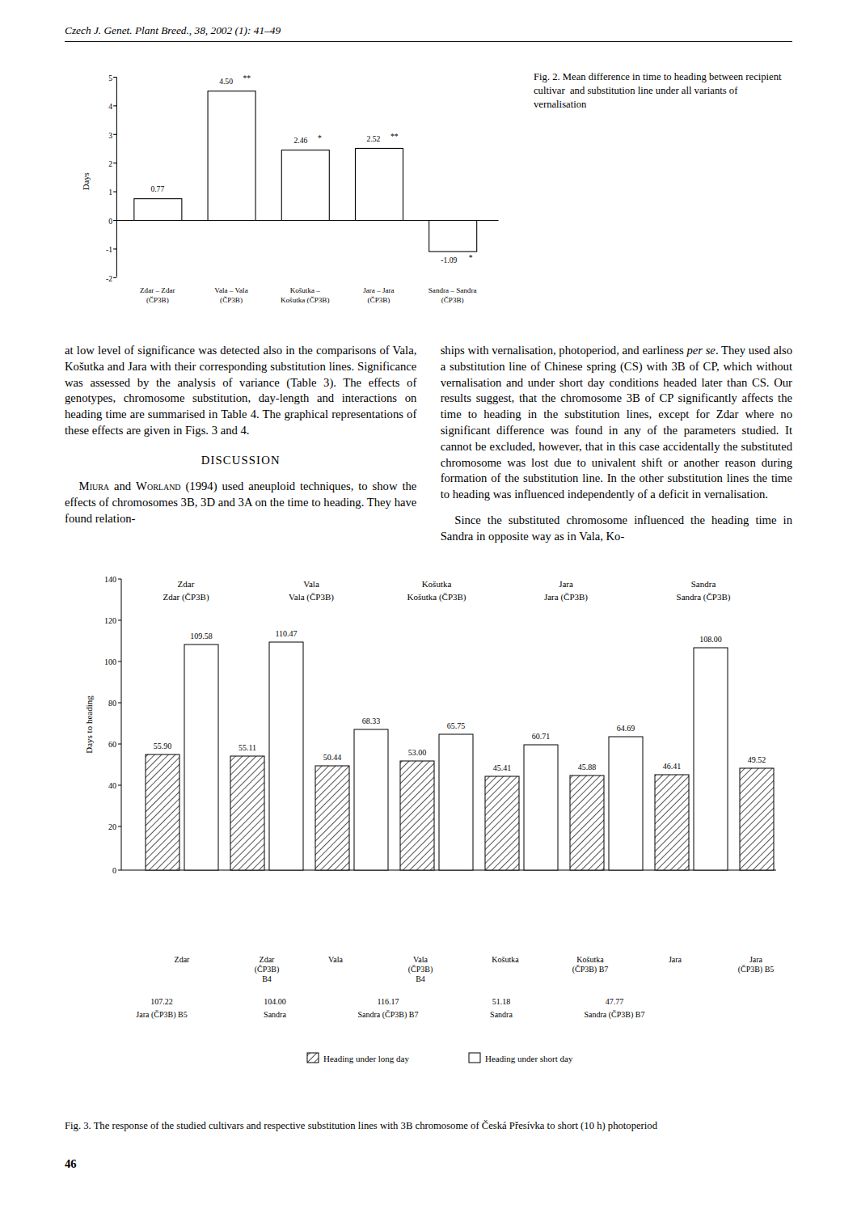Czech J. Genet. Plant Breed., 38, 2002 (1): 41–49
5 4 3 2 1 0 -1 -2 Days 0.77 4.50 ** 2.46 * 2.52 ** -1.09 * Zdar – Zdar (ČP3B) Vala – Vala (ČP3B) Košutka – Košutka (ČP3B) Jara – Jara (ČP3B) Sandra – Sandra (ČP3B)
Fig. 2. Mean difference in time to heading between recipient cultivar and substitution line under all variants of vernalisation
at low level of significance was detected also in the comparisons of Vala, Košutka and Jara with their corresponding substitution lines. Significance was assessed by the analysis of variance (Table 3). The effects of genotypes, chromosome substitution, day-length and interactions on heading time are summarised in Table 4. The graphical representations of these effects are given in Figs. 3 and 4.
DISCUSSION
Miura and Worland (1994) used aneuploid techniques, to show the effects of chromosomes 3B, 3D and 3A on the time to heading. They have found relation-
ships with vernalisation, photoperiod, and earliness per se. They used also a substitution line of Chinese spring (CS) with 3B of CP, which without vernalisation and under short day conditions headed later than CS. Our results suggest, that the chromosome 3B of CP significantly affects the time to heading in the substitution lines, except for Zdar where no significant difference was found in any of the parameters studied. It cannot be excluded, however, that in this case accidentally the substituted chromosome was lost due to univalent shift or another reason during formation of the substitution line. In the other substitution lines the time to heading was influenced independently of a deficit in vernalisation.
Since the substituted chromosome influenced the heading time in Sandra in opposite way as in Vala, Ko-
140 120 100 80 60 40 20 0 Days to heading Zdar Zdar (ČP3B) Vala Vala (ČP3B) Košutka Košutka (ČP3B) Jara Jara (ČP3B) Sandra Sandra (ČP3B) 55.90 109.58 55.11 110.47 50.44 68.33 53.00 65.75 45.41 60.71 45.88 64.69 46.41 108.00 49.52 Zdar Zdar (ČP3B) B4 Vala Vala (ČP3B) B4 Košutka Košutka (ČP3B) B7 Jara Jara (ČP3B) B5 107.22 104.00 116.17 51.18 47.77 Jara (ČP3B) B5 Sandra Sandra (ČP3B) B7 Sandra Sandra (ČP3B) B7 Heading under long day Heading under short day
Fig. 3. The response of the studied cultivars and respective substitution lines with 3B chromosome of Česká Přesívka to short (10 h) photoperiod
46